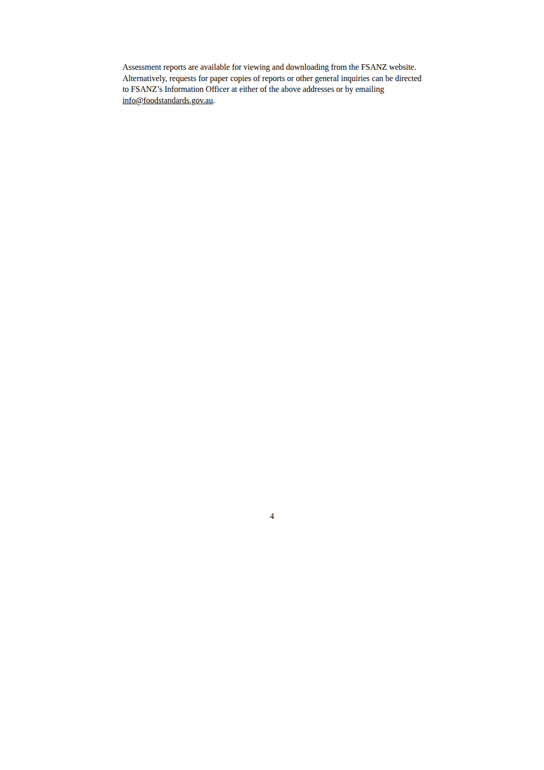Assessment reports are available for viewing and downloading from the FSANZ website. Alternatively, requests for paper copies of reports or other general inquiries can be directed to FSANZ’s Information Officer at either of the above addresses or by emailing info@foodstandards.gov.au.
4